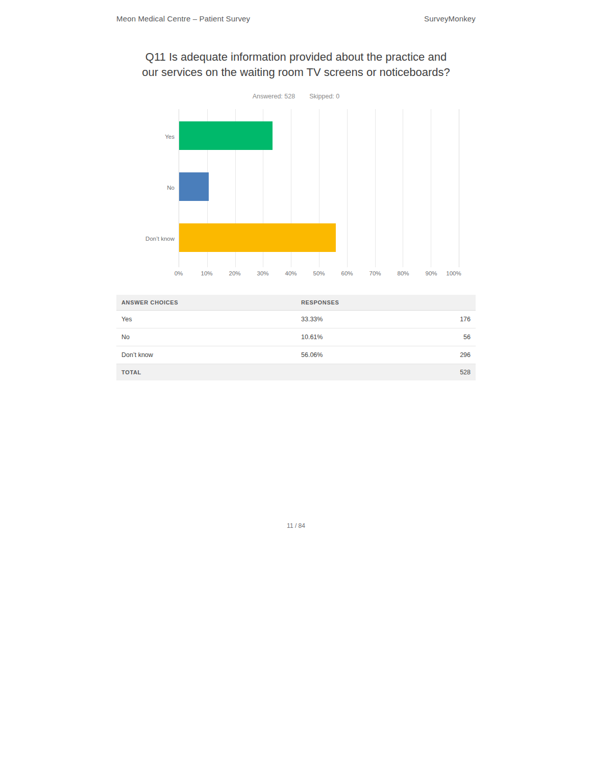Meon Medical Centre – Patient Survey
SurveyMonkey
Q11 Is adequate information provided about the practice and our services on the waiting room TV screens or noticeboards?
Answered: 528 Skipped: 0
Yes
No
Don’t know
0% 10% 20% 30% 40% 50% 60% 70% 80% 90% 100%
| Answer Choices | Responses |
| --- | --- |
| Yes | 33.33% | 176 |
| No | 10.61% | 56 |
| Don’t know | 56.06% | 296 |
| Total | | 528 |
11 / 84